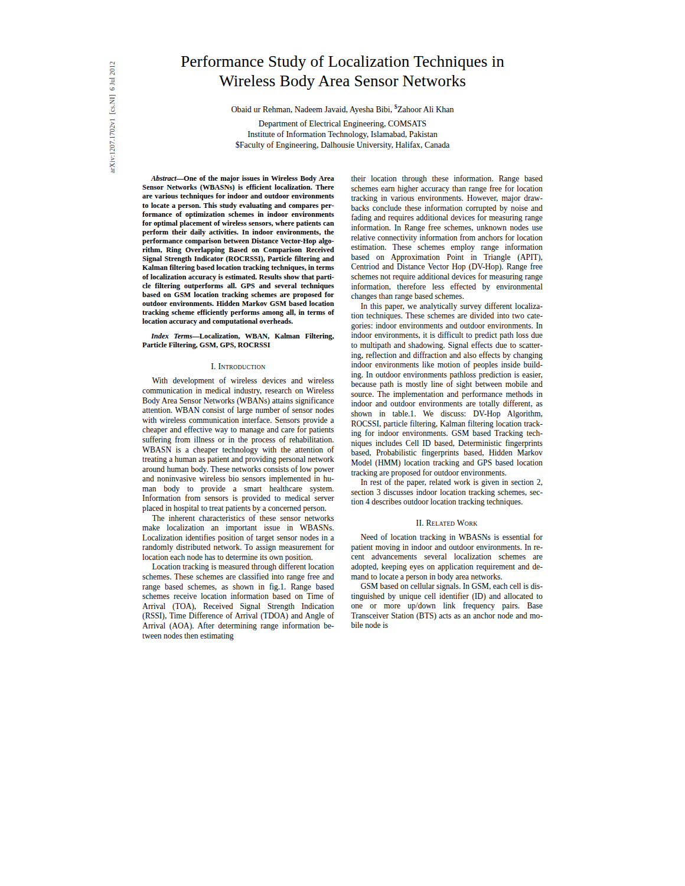arXiv:1207.1702v1 [cs.NI] 6 Jul 2012
Performance Study of Localization Techniques in
Wireless Body Area Sensor Networks
Obaid ur Rehman, Nadeem Javaid, Ayesha Bibi, $Zahoor Ali Khan
Department of Electrical Engineering, COMSATS
Institute of Information Technology, Islamabad, Pakistan
$Faculty of Engineering, Dalhousie University, Halifax, Canada
Abstract—One of the major issues in Wireless Body Area Sensor Networks (WBASNs) is efficient localization. There are various techniques for indoor and outdoor environments to locate a person. This study evaluating and compares performance of optimization schemes in indoor environments for optimal placement of wireless sensors, where patients can perform their daily activities. In indoor environments, the performance comparison between Distance Vector-Hop algorithm, Ring Overlapping Based on Comparison Received Signal Strength Indicator (ROCRSSI), Particle filtering and Kalman filtering based location tracking techniques, in terms of localization accuracy is estimated. Results show that particle filtering outperforms all. GPS and several techniques based on GSM location tracking schemes are proposed for outdoor environments. Hidden Markov GSM based location tracking scheme efficiently performs among all, in terms of location accuracy and computational overheads.
Index Terms—Localization, WBAN, Kalman Filtering, Particle Filtering, GSM, GPS, ROCRSSI
I. Introduction
With development of wireless devices and wireless communication in medical industry, research on Wireless Body Area Sensor Networks (WBANs) attains significance attention. WBAN consist of large number of sensor nodes with wireless communication interface. Sensors provide a cheaper and effective way to manage and care for patients suffering from illness or in the process of rehabilitation. WBASN is a cheaper technology with the attention of treating a human as patient and providing personal network around human body. These networks consists of low power and noninvasive wireless bio sensors implemented in human body to provide a smart healthcare system. Information from sensors is provided to medical server placed in hospital to treat patients by a concerned person.
The inherent characteristics of these sensor networks make localization an important issue in WBASNs. Localization identifies position of target sensor nodes in a randomly distributed network. To assign measurement for location each node has to determine its own position.
Location tracking is measured through different location schemes. These schemes are classified into range free and range based schemes, as shown in fig.1. Range based schemes receive location information based on Time of Arrival (TOA), Received Signal Strength Indication (RSSI), Time Difference of Arrival (TDOA) and Angle of Arrival (AOA). After determining range information between nodes then estimating
their location through these information. Range based schemes earn higher accuracy than range free for location tracking in various environments. However, major drawbacks conclude these information corrupted by noise and fading and requires additional devices for measuring range information. In Range free schemes, unknown nodes use relative connectivity information from anchors for location estimation. These schemes employ range information based on Approximation Point in Triangle (APIT), Centriod and Distance Vector Hop (DV-Hop). Range free schemes not require additional devices for measuring range information, therefore less effected by environmental changes than range based schemes.
In this paper, we analytically survey different localization techniques. These schemes are divided into two categories: indoor environments and outdoor environments. In indoor environments, it is difficult to predict path loss due to multipath and shadowing. Signal effects due to scattering, reflection and diffraction and also effects by changing indoor environments like motion of peoples inside building. In outdoor environments pathloss prediction is easier, because path is mostly line of sight between mobile and source. The implementation and performance methods in indoor and outdoor environments are totally different, as shown in table.1. We discuss: DV-Hop Algorithm, ROCSSI, particle filtering, Kalman filtering location tracking for indoor environments. GSM based Tracking techniques includes Cell ID based, Deterministic fingerprints based, Probabilistic fingerprints based, Hidden Markov Model (HMM) location tracking and GPS based location tracking are proposed for outdoor environments.
In rest of the paper, related work is given in section 2, section 3 discusses indoor location tracking schemes, section 4 describes outdoor location tracking techniques.
II. Related Work
Need of location tracking in WBASNs is essential for patient moving in indoor and outdoor environments. In recent advancements several localization schemes are adopted, keeping eyes on application requirement and demand to locate a person in body area networks.
GSM based on cellular signals. In GSM, each cell is distinguished by unique cell identifier (ID) and allocated to one or more up/down link frequency pairs. Base Transceiver Station (BTS) acts as an anchor node and mobile node is